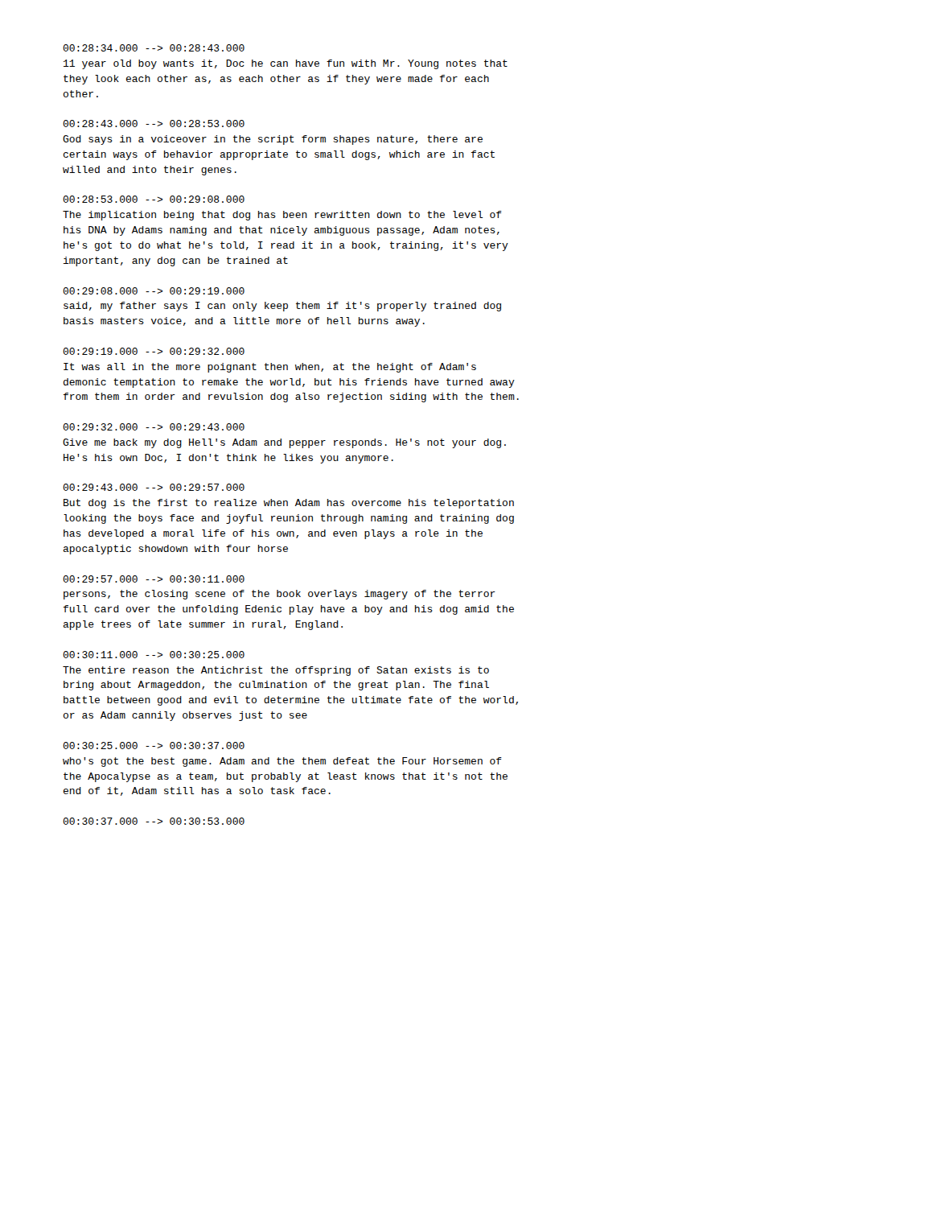00:28:34.000 --> 00:28:43.000 11 year old boy wants it, Doc he can have fun with Mr. Young notes that they look each other as, as each other as if they were made for each other.
00:28:43.000 --> 00:28:53.000 God says in a voiceover in the script form shapes nature, there are certain ways of behavior appropriate to small dogs, which are in fact willed and into their genes.
00:28:53.000 --> 00:29:08.000 The implication being that dog has been rewritten down to the level of his DNA by Adams naming and that nicely ambiguous passage, Adam notes, he's got to do what he's told, I read it in a book, training, it's very important, any dog can be trained at
00:29:08.000 --> 00:29:19.000 said, my father says I can only keep them if it's properly trained dog basis masters voice, and a little more of hell burns away.
00:29:19.000 --> 00:29:32.000 It was all in the more poignant then when, at the height of Adam's demonic temptation to remake the world, but his friends have turned away from them in order and revulsion dog also rejection siding with the them.
00:29:32.000 --> 00:29:43.000 Give me back my dog Hell's Adam and pepper responds. He's not your dog. He's his own Doc, I don't think he likes you anymore.
00:29:43.000 --> 00:29:57.000 But dog is the first to realize when Adam has overcome his teleportation looking the boys face and joyful reunion through naming and training dog has developed a moral life of his own, and even plays a role in the apocalyptic showdown with four horse
00:29:57.000 --> 00:30:11.000 persons, the closing scene of the book overlays imagery of the terror full card over the unfolding Edenic play have a boy and his dog amid the apple trees of late summer in rural, England.
00:30:11.000 --> 00:30:25.000 The entire reason the Antichrist the offspring of Satan exists is to bring about Armageddon, the culmination of the great plan. The final battle between good and evil to determine the ultimate fate of the world, or as Adam cannily observes just to see
00:30:25.000 --> 00:30:37.000 who's got the best game. Adam and the them defeat the Four Horsemen of the Apocalypse as a team, but probably at least knows that it's not the end of it, Adam still has a solo task face.
00:30:37.000 --> 00:30:53.000